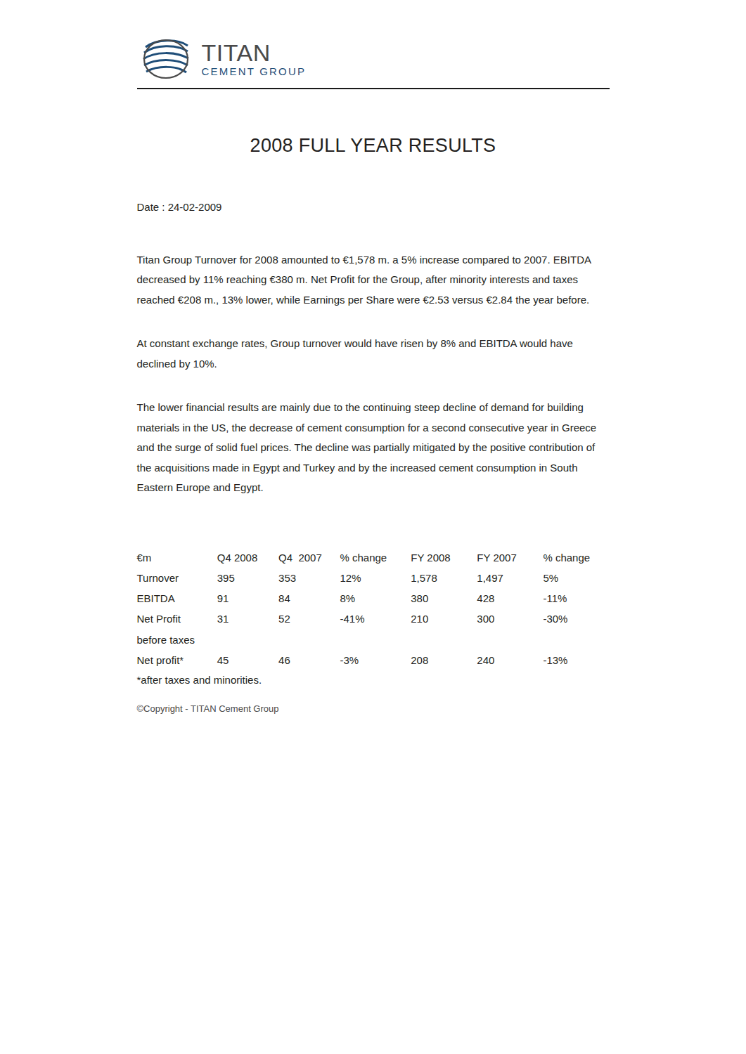TITAN CEMENT GROUP
2008 FULL YEAR RESULTS
Date : 24-02-2009
Titan Group Turnover for 2008 amounted to €1,578 m. a 5% increase compared to 2007. EBITDA decreased by 11% reaching €380 m. Net Profit for the Group, after minority interests and taxes reached €208 m., 13% lower, while Earnings per Share were €2.53 versus €2.84 the year before.
At constant exchange rates, Group turnover would have risen by 8% and EBITDA would have declined by 10%.
The lower financial results are mainly due to the continuing steep decline of demand for building materials in the US, the decrease of cement consumption for a second consecutive year in Greece and the surge of solid fuel prices. The decline was partially mitigated by the positive contribution of the acquisitions made in Egypt and Turkey and by the increased cement consumption in South Eastern Europe and Egypt.
| €m | Q4 2008 | Q4 2007 | % change | FY 2008 | FY 2007 | % change |
| --- | --- | --- | --- | --- | --- | --- |
| Turnover | 395 | 353 | 12% | 1,578 | 1,497 | 5% |
| EBITDA | 91 | 84 | 8% | 380 | 428 | -11% |
| Net Profit before taxes | 31 | 52 | -41% | 210 | 300 | -30% |
| Net profit* | 45 | 46 | -3% | 208 | 240 | -13% |
*after taxes and minorities.
©Copyright - TITAN Cement Group